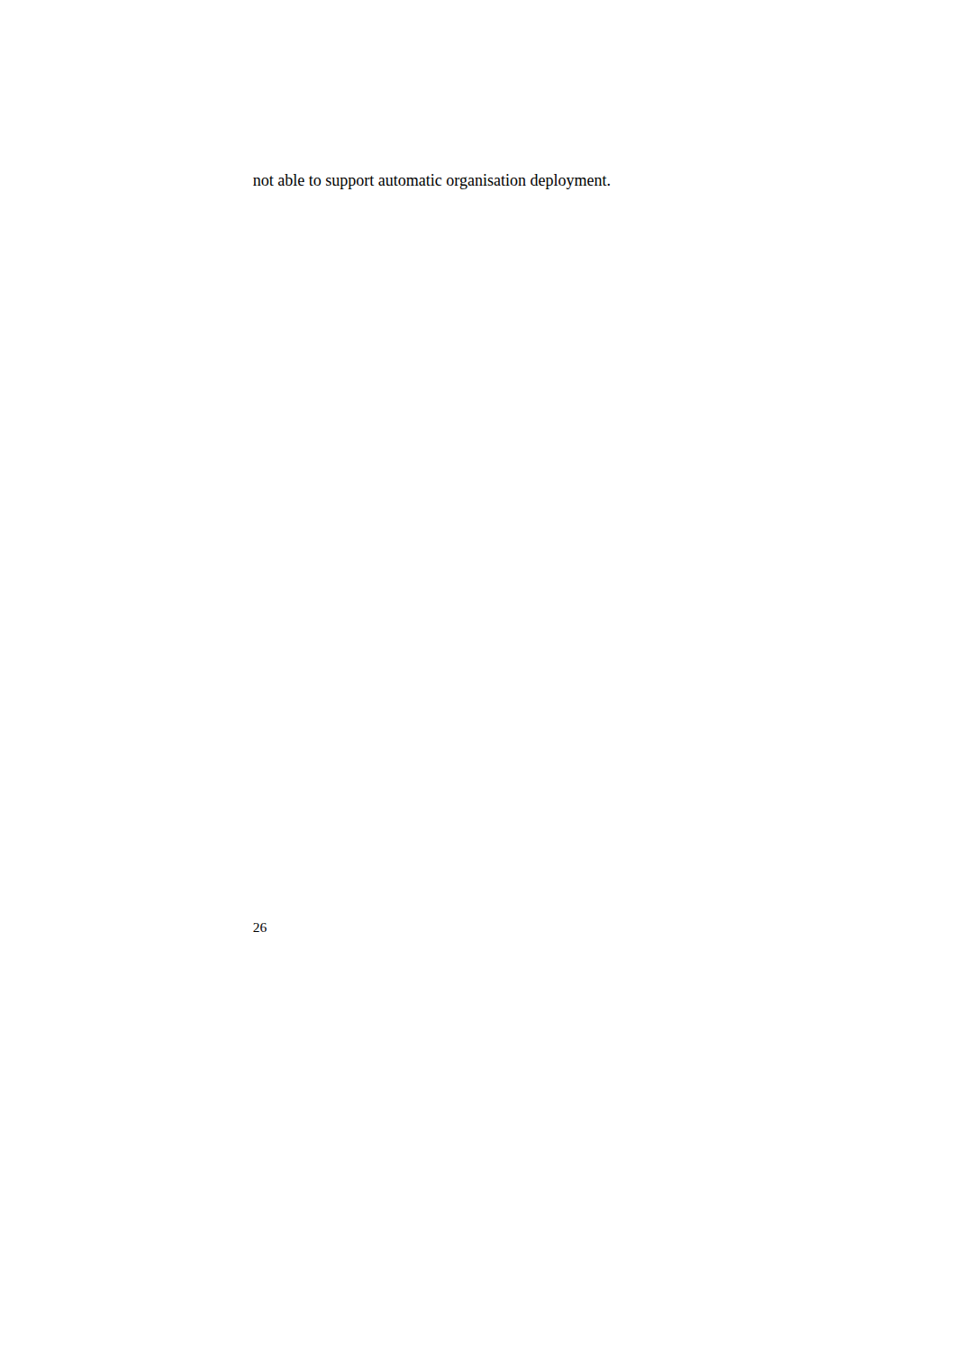not able to support automatic organisation deployment.
26